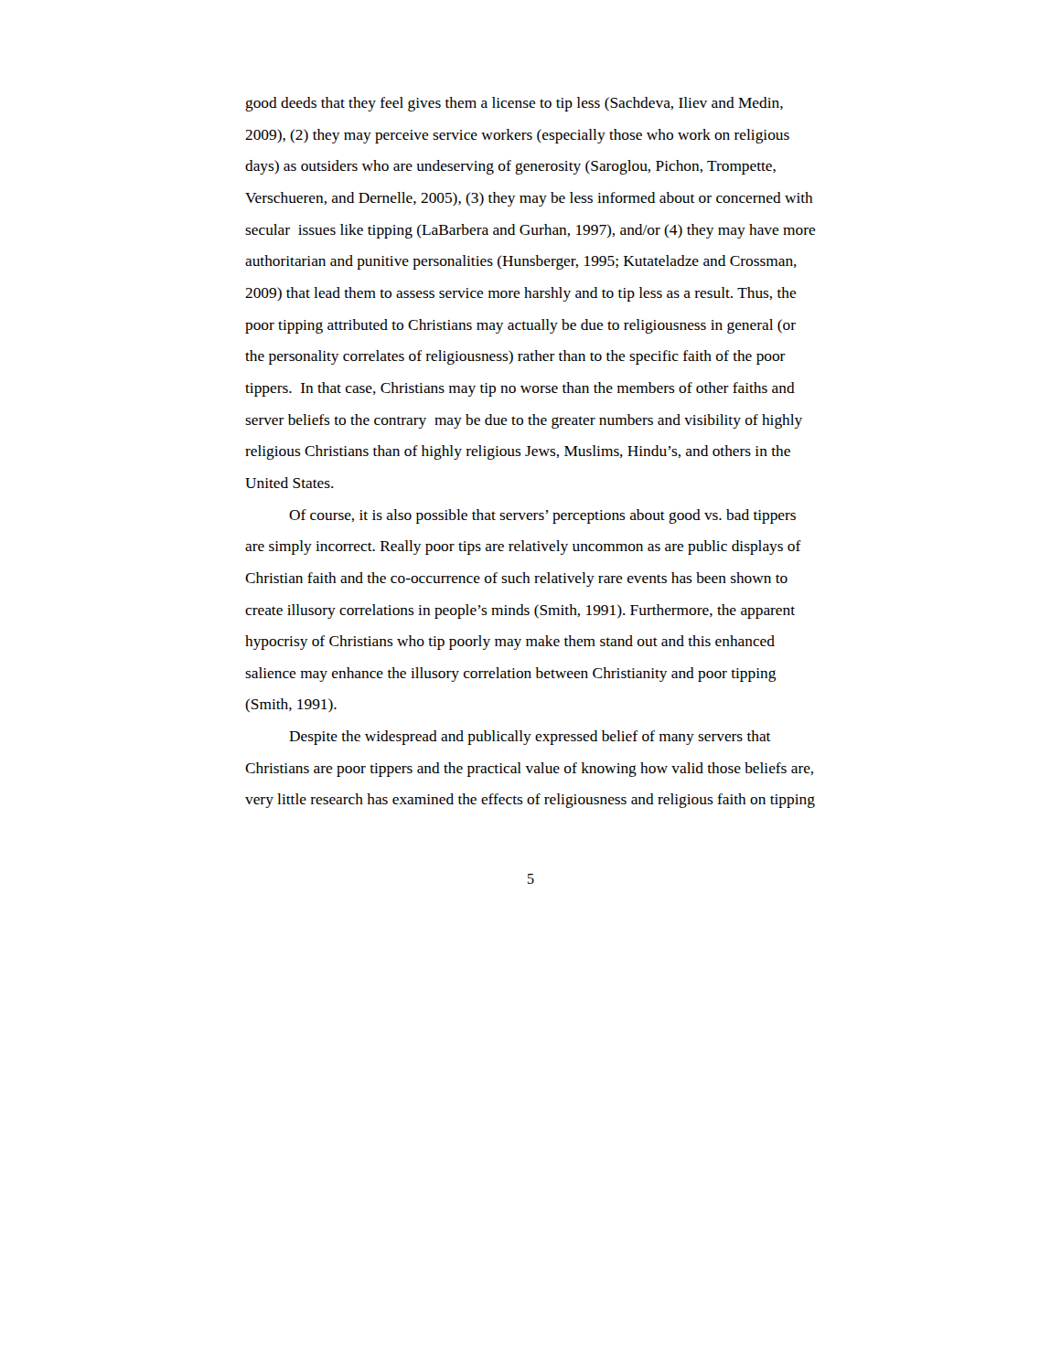good deeds that they feel gives them a license to tip less (Sachdeva, Iliev and Medin, 2009), (2) they may perceive service workers (especially those who work on religious days) as outsiders who are undeserving of generosity (Saroglou, Pichon, Trompette, Verschueren, and Dernelle, 2005), (3) they may be less informed about or concerned with secular issues like tipping (LaBarbera and Gurhan, 1997), and/or (4) they may have more authoritarian and punitive personalities (Hunsberger, 1995; Kutateladze and Crossman, 2009) that lead them to assess service more harshly and to tip less as a result. Thus, the poor tipping attributed to Christians may actually be due to religiousness in general (or the personality correlates of religiousness) rather than to the specific faith of the poor tippers. In that case, Christians may tip no worse than the members of other faiths and server beliefs to the contrary may be due to the greater numbers and visibility of highly religious Christians than of highly religious Jews, Muslims, Hindu’s, and others in the United States.
Of course, it is also possible that servers’ perceptions about good vs. bad tippers are simply incorrect. Really poor tips are relatively uncommon as are public displays of Christian faith and the co-occurrence of such relatively rare events has been shown to create illusory correlations in people’s minds (Smith, 1991). Furthermore, the apparent hypocrisy of Christians who tip poorly may make them stand out and this enhanced salience may enhance the illusory correlation between Christianity and poor tipping (Smith, 1991).
Despite the widespread and publically expressed belief of many servers that Christians are poor tippers and the practical value of knowing how valid those beliefs are, very little research has examined the effects of religiousness and religious faith on tipping
5